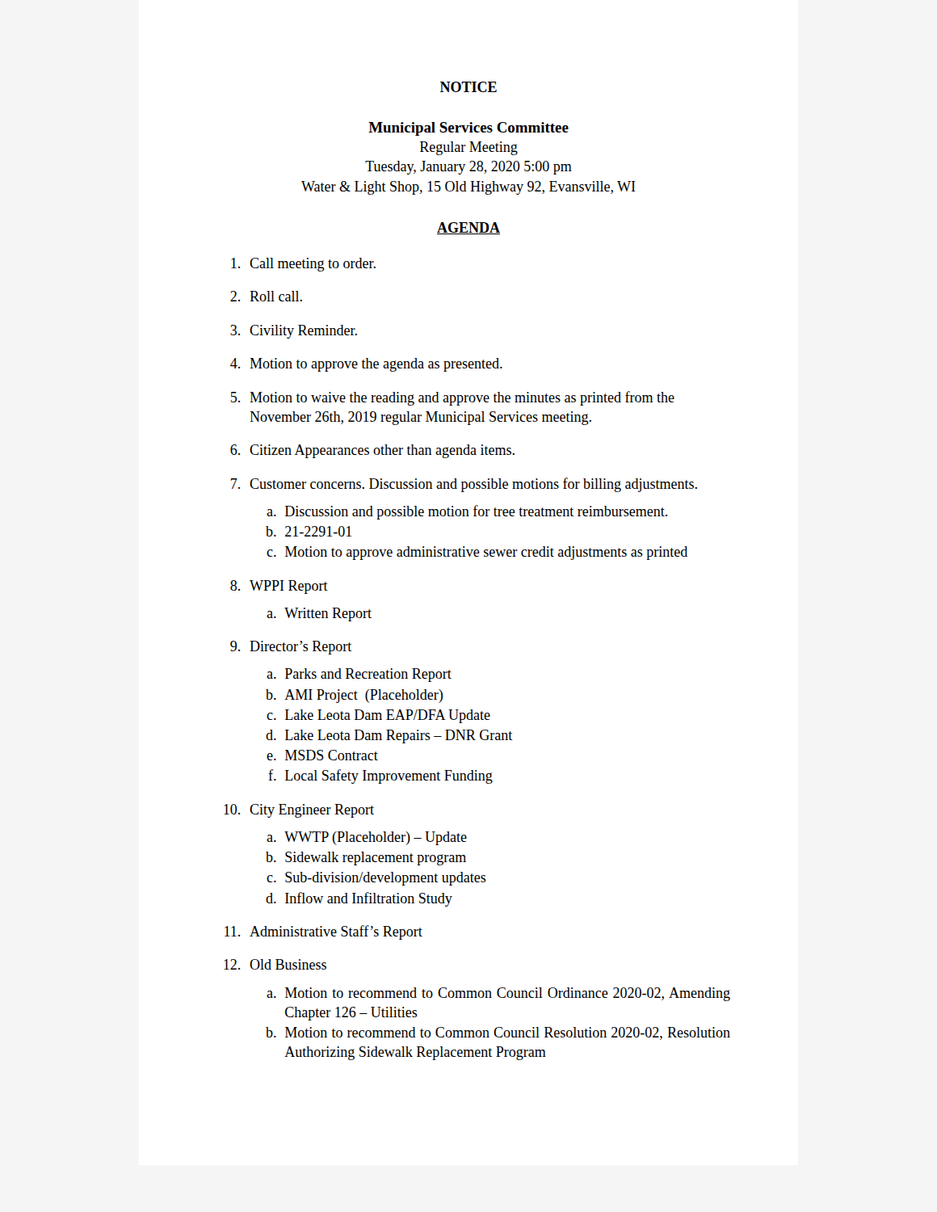NOTICE
Municipal Services Committee
Regular Meeting
Tuesday, January 28, 2020 5:00 pm
Water & Light Shop, 15 Old Highway 92, Evansville, WI
AGENDA
Call meeting to order.
Roll call.
Civility Reminder.
Motion to approve the agenda as presented.
Motion to waive the reading and approve the minutes as printed from the November 26th, 2019 regular Municipal Services meeting.
Citizen Appearances other than agenda items.
Customer concerns. Discussion and possible motions for billing adjustments.
Discussion and possible motion for tree treatment reimbursement.
21-2291-01
Motion to approve administrative sewer credit adjustments as printed
WPPI Report
Written Report
Director’s Report
Parks and Recreation Report
AMI Project (Placeholder)
Lake Leota Dam EAP/DFA Update
Lake Leota Dam Repairs – DNR Grant
MSDS Contract
Local Safety Improvement Funding
City Engineer Report
WWTP (Placeholder) – Update
Sidewalk replacement program
Sub-division/development updates
Inflow and Infiltration Study
Administrative Staff’s Report
Old Business
Motion to recommend to Common Council Ordinance 2020-02, Amending Chapter 126 – Utilities
Motion to recommend to Common Council Resolution 2020-02, Resolution Authorizing Sidewalk Replacement Program